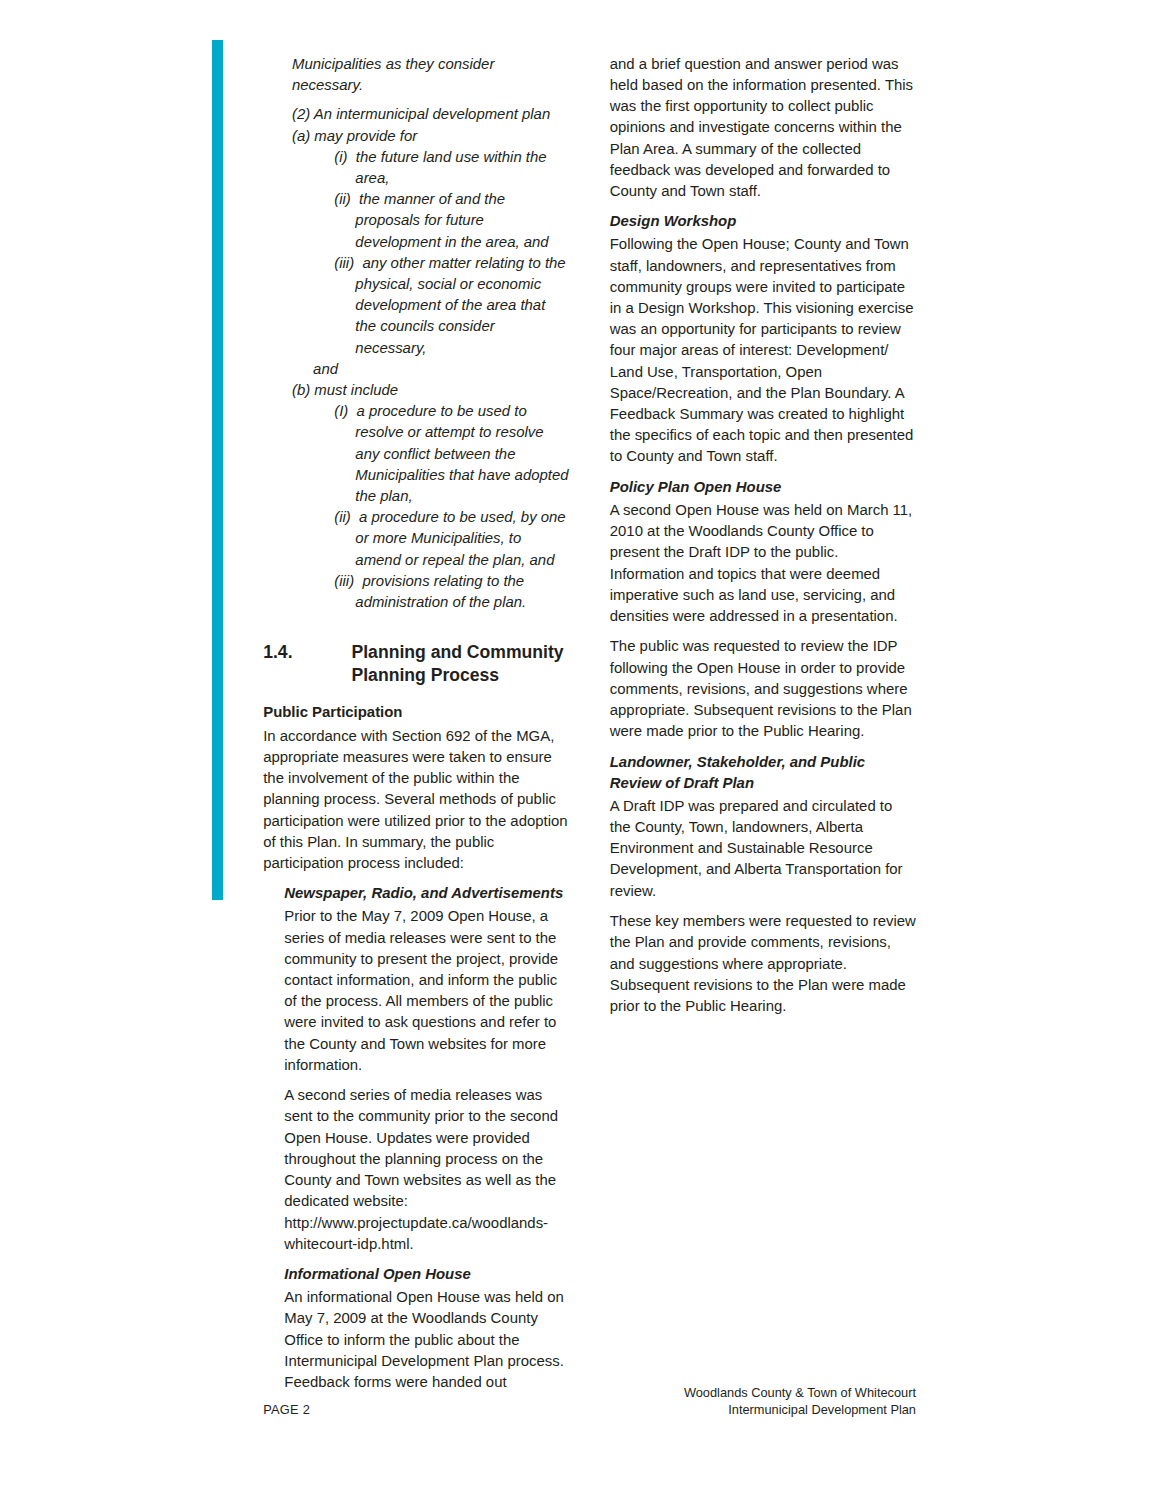Municipalities as they consider necessary.
(2) An intermunicipal development plan
(a) may provide for
(i) the future land use within the area,
(ii) the manner of and the proposals for future development in the area, and
(iii) any other matter relating to the physical, social or economic development of the area that the councils consider necessary,
and
(b) must include
(I) a procedure to be used to resolve or attempt to resolve any conflict between the Municipalities that have adopted the plan,
(ii) a procedure to be used, by one or more Municipalities, to amend or repeal the plan, and
(iii) provisions relating to the administration of the plan.
1.4. Planning and Community Planning Process
Public Participation
In accordance with Section 692 of the MGA, appropriate measures were taken to ensure the involvement of the public within the planning process. Several methods of public participation were utilized prior to the adoption of this Plan. In summary, the public participation process included:
Newspaper, Radio, and Advertisements
Prior to the May 7, 2009 Open House, a series of media releases were sent to the community to present the project, provide contact information, and inform the public of the process. All members of the public were invited to ask questions and refer to the County and Town websites for more information.
A second series of media releases was sent to the community prior to the second Open House. Updates were provided throughout the planning process on the County and Town websites as well as the dedicated website: http://www.projectupdate.ca/woodlands-whitecourt-idp.html.
Informational Open House
An informational Open House was held on May 7, 2009 at the Woodlands County Office to inform the public about the Intermunicipal Development Plan process. Feedback forms were handed out
and a brief question and answer period was held based on the information presented. This was the first opportunity to collect public opinions and investigate concerns within the Plan Area. A summary of the collected feedback was developed and forwarded to County and Town staff.
Design Workshop
Following the Open House; County and Town staff, landowners, and representatives from community groups were invited to participate in a Design Workshop. This visioning exercise was an opportunity for participants to review four major areas of interest: Development/ Land Use, Transportation, Open Space/Recreation, and the Plan Boundary. A Feedback Summary was created to highlight the specifics of each topic and then presented to County and Town staff.
Policy Plan Open House
A second Open House was held on March 11, 2010 at the Woodlands County Office to present the Draft IDP to the public. Information and topics that were deemed imperative such as land use, servicing, and densities were addressed in a presentation.
The public was requested to review the IDP following the Open House in order to provide comments, revisions, and suggestions where appropriate. Subsequent revisions to the Plan were made prior to the Public Hearing.
Landowner, Stakeholder, and Public Review of Draft Plan
A Draft IDP was prepared and circulated to the County, Town, landowners, Alberta Environment and Sustainable Resource Development, and Alberta Transportation for review.
These key members were requested to review the Plan and provide comments, revisions, and suggestions where appropriate. Subsequent revisions to the Plan were made prior to the Public Hearing.
PAGE 2
Woodlands County & Town of Whitecourt
Intermunicipal Development Plan